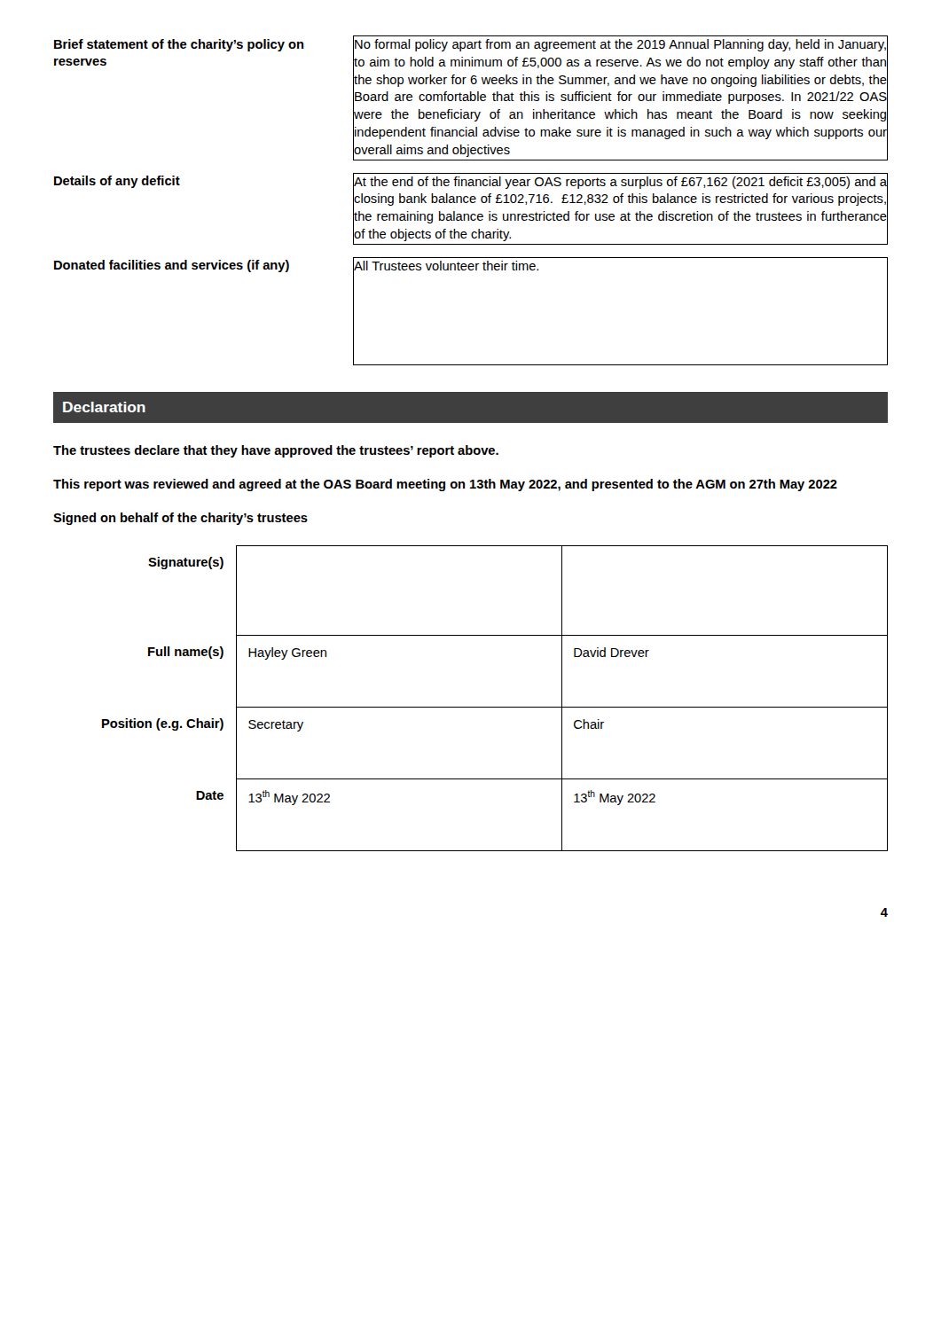| Brief statement of the charity’s policy on reserves | No formal policy apart from an agreement at the 2019 Annual Planning day, held in January, to aim to hold a minimum of £5,000 as a reserve. As we do not employ any staff other than the shop worker for 6 weeks in the Summer, and we have no ongoing liabilities or debts, the Board are comfortable that this is sufficient for our immediate purposes. In 2021/22 OAS were the beneficiary of an inheritance which has meant the Board is now seeking independent financial advise to make sure it is managed in such a way which supports our overall aims and objectives |
| Details of any deficit | At the end of the financial year OAS reports a surplus of £67,162 (2021 deficit £3,005) and a closing bank balance of £102,716. £12,832 of this balance is restricted for various projects, the remaining balance is unrestricted for use at the discretion of the trustees in furtherance of the objects of the charity. |
| Donated facilities and services (if any) | All Trustees volunteer their time. |
Declaration
The trustees declare that they have approved the trustees’ report above.
This report was reviewed and agreed at the OAS Board meeting on 13th May 2022, and presented to the AGM on 27th May 2022
Signed on behalf of the charity’s trustees
| Signature(s) | | |
| Full name(s) | Hayley Green | David Drever |
| Position (e.g. Chair) | Secretary | Chair |
| Date | 13 th May 2022 | 13 th May 2022 |
4